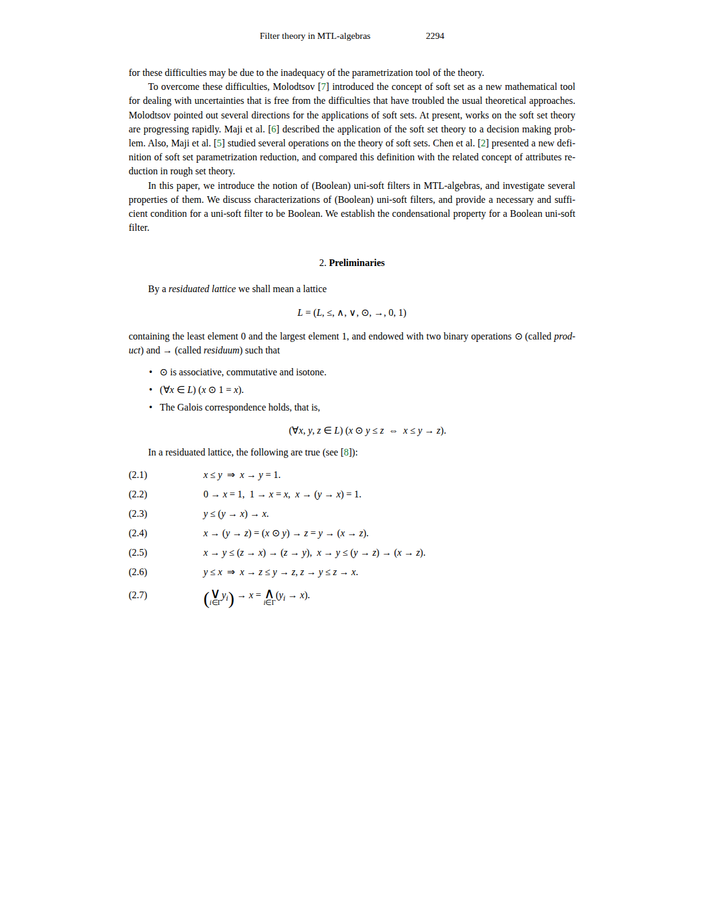Filter theory in MTL-algebras 2294
for these difficulties may be due to the inadequacy of the parametrization tool of the theory.
To overcome these difficulties, Molodtsov [7] introduced the concept of soft set as a new mathematical tool for dealing with uncertainties that is free from the difficulties that have troubled the usual theoretical approaches. Molodtsov pointed out several directions for the applications of soft sets. At present, works on the soft set theory are progressing rapidly. Maji et al. [6] described the application of the soft set theory to a decision making problem. Also, Maji et al. [5] studied several operations on the theory of soft sets. Chen et al. [2] presented a new definition of soft set parametrization reduction, and compared this definition with the related concept of attributes reduction in rough set theory.
In this paper, we introduce the notion of (Boolean) uni-soft filters in MTL-algebras, and investigate several properties of them. We discuss characterizations of (Boolean) uni-soft filters, and provide a necessary and sufficient condition for a uni-soft filter to be Boolean. We establish the condensational property for a Boolean uni-soft filter.
2. Preliminaries
By a residuated lattice we shall mean a lattice
L = (L, ≤, ∧, ∨, ⊙, →, 0, 1)
containing the least element 0 and the largest element 1, and endowed with two binary operations ⊙ (called product) and → (called residuum) such that
⊙ is associative, commutative and isotone.
(∀x ∈ L) (x ⊙ 1 = x).
The Galois correspondence holds, that is, (∀x, y, z ∈ L) (x ⊙ y ≤ z ⇔ x ≤ y → z).
In a residuated lattice, the following are true (see [8]):
| (2.1) | x ≤ y ⇒ x → y = 1. |
| (2.2) | 0 → x = 1, 1 → x = x , x → ( y → x ) = 1. |
| (2.3) | y ≤ ( y → x ) → x . |
| (2.4) | x → ( y → z ) = ( x ⊙ y ) → z = y → ( x → z ). |
| (2.5) | x → y ≤ ( z → x ) → ( z → y ), x → y ≤ ( y → z ) → ( x → z ). |
| (2.6) | y ≤ x ⇒ x → z ≤ y → z , z → y ≤ z → x . |
| (2.7) | ( ∨ i ∈Γ y i ) → x = ∧ i ∈Γ ( y i → x ). |